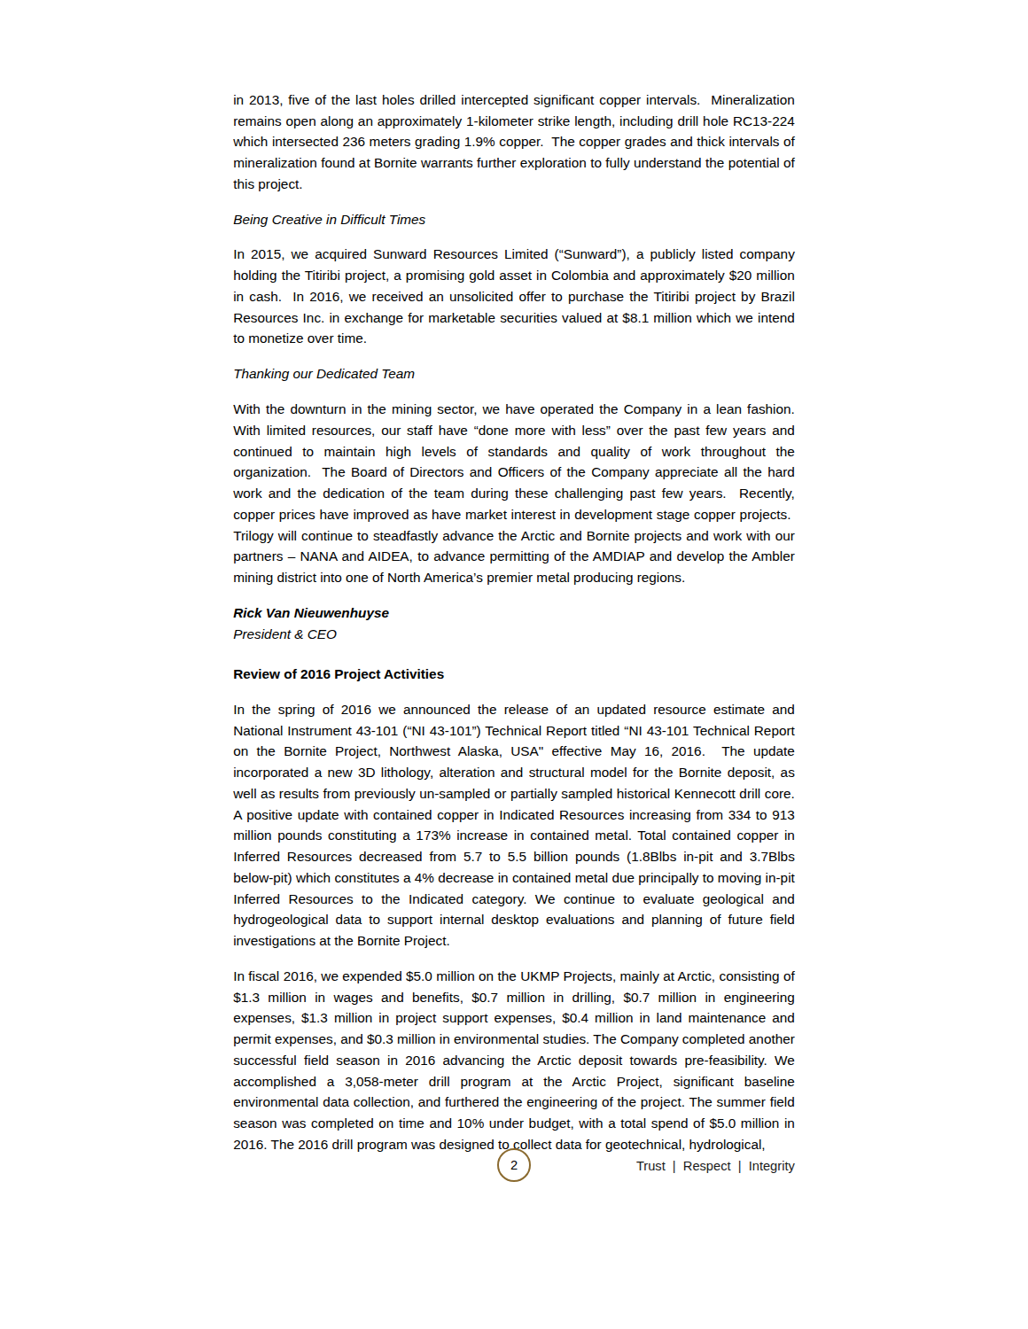in 2013, five of the last holes drilled intercepted significant copper intervals. Mineralization remains open along an approximately 1-kilometer strike length, including drill hole RC13-224 which intersected 236 meters grading 1.9% copper. The copper grades and thick intervals of mineralization found at Bornite warrants further exploration to fully understand the potential of this project.
Being Creative in Difficult Times
In 2015, we acquired Sunward Resources Limited (“Sunward”), a publicly listed company holding the Titiribi project, a promising gold asset in Colombia and approximately $20 million in cash. In 2016, we received an unsolicited offer to purchase the Titiribi project by Brazil Resources Inc. in exchange for marketable securities valued at $8.1 million which we intend to monetize over time.
Thanking our Dedicated Team
With the downturn in the mining sector, we have operated the Company in a lean fashion. With limited resources, our staff have “done more with less” over the past few years and continued to maintain high levels of standards and quality of work throughout the organization. The Board of Directors and Officers of the Company appreciate all the hard work and the dedication of the team during these challenging past few years. Recently, copper prices have improved as have market interest in development stage copper projects. Trilogy will continue to steadfastly advance the Arctic and Bornite projects and work with our partners – NANA and AIDEA, to advance permitting of the AMDIAP and develop the Ambler mining district into one of North America’s premier metal producing regions.
Rick Van Nieuwenhuyse
President & CEO
Review of 2016 Project Activities
In the spring of 2016 we announced the release of an updated resource estimate and National Instrument 43-101 (“NI 43-101”) Technical Report titled “NI 43-101 Technical Report on the Bornite Project, Northwest Alaska, USA" effective May 16, 2016. The update incorporated a new 3D lithology, alteration and structural model for the Bornite deposit, as well as results from previously un-sampled or partially sampled historical Kennecott drill core. A positive update with contained copper in Indicated Resources increasing from 334 to 913 million pounds constituting a 173% increase in contained metal. Total contained copper in Inferred Resources decreased from 5.7 to 5.5 billion pounds (1.8Blbs in-pit and 3.7Blbs below-pit) which constitutes a 4% decrease in contained metal due principally to moving in-pit Inferred Resources to the Indicated category. We continue to evaluate geological and hydrogeological data to support internal desktop evaluations and planning of future field investigations at the Bornite Project.
In fiscal 2016, we expended $5.0 million on the UKMP Projects, mainly at Arctic, consisting of $1.3 million in wages and benefits, $0.7 million in drilling, $0.7 million in engineering expenses, $1.3 million in project support expenses, $0.4 million in land maintenance and permit expenses, and $0.3 million in environmental studies. The Company completed another successful field season in 2016 advancing the Arctic deposit towards pre-feasibility. We accomplished a 3,058-meter drill program at the Arctic Project, significant baseline environmental data collection, and furthered the engineering of the project. The summer field season was completed on time and 10% under budget, with a total spend of $5.0 million in 2016. The 2016 drill program was designed to collect data for geotechnical, hydrological,
2 Trust | Respect | Integrity